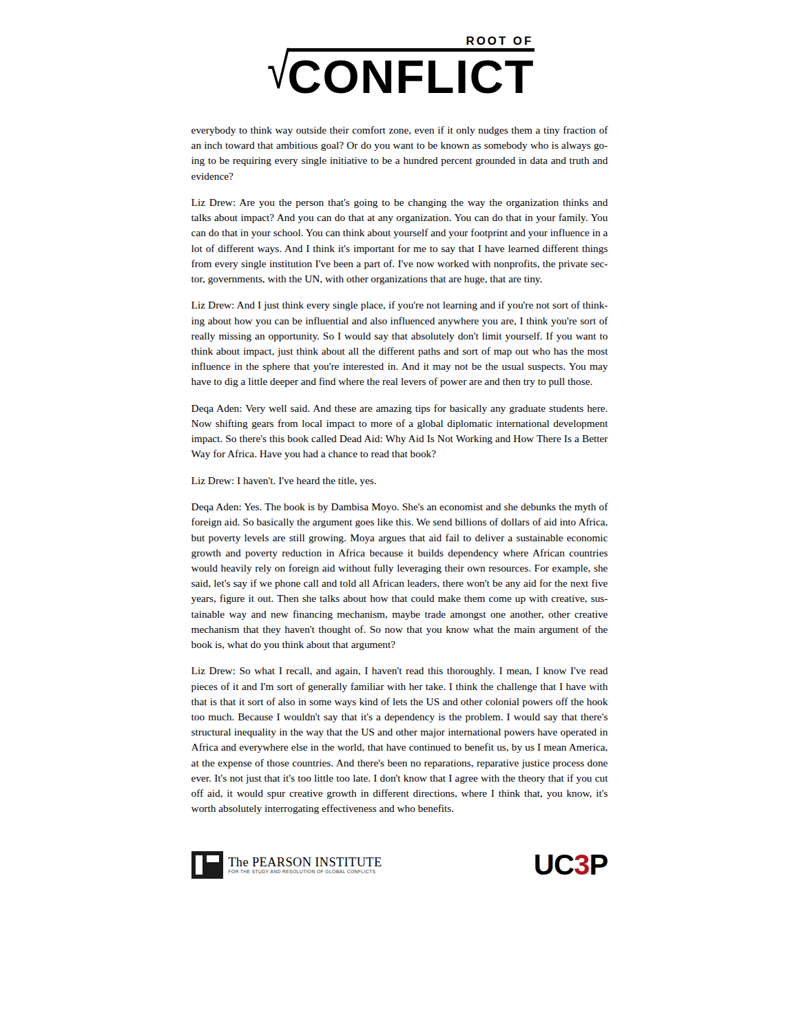ROOT OF
√ CONFLICT
everybody to think way outside their comfort zone, even if it only nudges them a tiny fraction of an inch toward that ambitious goal? Or do you want to be known as somebody who is always going to be requiring every single initiative to be a hundred percent grounded in data and truth and evidence?
Liz Drew: Are you the person that's going to be changing the way the organization thinks and talks about impact? And you can do that at any organization. You can do that in your family. You can do that in your school. You can think about yourself and your footprint and your influence in a lot of different ways. And I think it's important for me to say that I have learned different things from every single institution I've been a part of. I've now worked with nonprofits, the private sector, governments, with the UN, with other organizations that are huge, that are tiny.
Liz Drew: And I just think every single place, if you're not learning and if you're not sort of thinking about how you can be influential and also influenced anywhere you are, I think you're sort of really missing an opportunity. So I would say that absolutely don't limit yourself. If you want to think about impact, just think about all the different paths and sort of map out who has the most influence in the sphere that you're interested in. And it may not be the usual suspects. You may have to dig a little deeper and find where the real levers of power are and then try to pull those.
Deqa Aden: Very well said. And these are amazing tips for basically any graduate students here. Now shifting gears from local impact to more of a global diplomatic international development impact. So there's this book called Dead Aid: Why Aid Is Not Working and How There Is a Better Way for Africa. Have you had a chance to read that book?
Liz Drew: I haven't. I've heard the title, yes.
Deqa Aden: Yes. The book is by Dambisa Moyo. She's an economist and she debunks the myth of foreign aid. So basically the argument goes like this. We send billions of dollars of aid into Africa, but poverty levels are still growing. Moya argues that aid fail to deliver a sustainable economic growth and poverty reduction in Africa because it builds dependency where African countries would heavily rely on foreign aid without fully leveraging their own resources. For example, she said, let's say if we phone call and told all African leaders, there won't be any aid for the next five years, figure it out. Then she talks about how that could make them come up with creative, sustainable way and new financing mechanism, maybe trade amongst one another, other creative mechanism that they haven't thought of. So now that you know what the main argument of the book is, what do you think about that argument?
Liz Drew: So what I recall, and again, I haven't read this thoroughly. I mean, I know I've read pieces of it and I'm sort of generally familiar with her take. I think the challenge that I have with that is that it sort of also in some ways kind of lets the US and other colonial powers off the hook too much. Because I wouldn't say that it's a dependency is the problem. I would say that there's structural inequality in the way that the US and other major international powers have operated in Africa and everywhere else in the world, that have continued to benefit us, by us I mean America, at the expense of those countries. And there's been no reparations, reparative justice process done ever. It's not just that it's too little too late. I don't know that I agree with the theory that if you cut off aid, it would spur creative growth in different directions, where I think that, you know, it's worth absolutely interrogating effectiveness and who benefits.
The PEARSON INSTITUTE
For the Study and Resolution of Global Conflicts
UC3 P